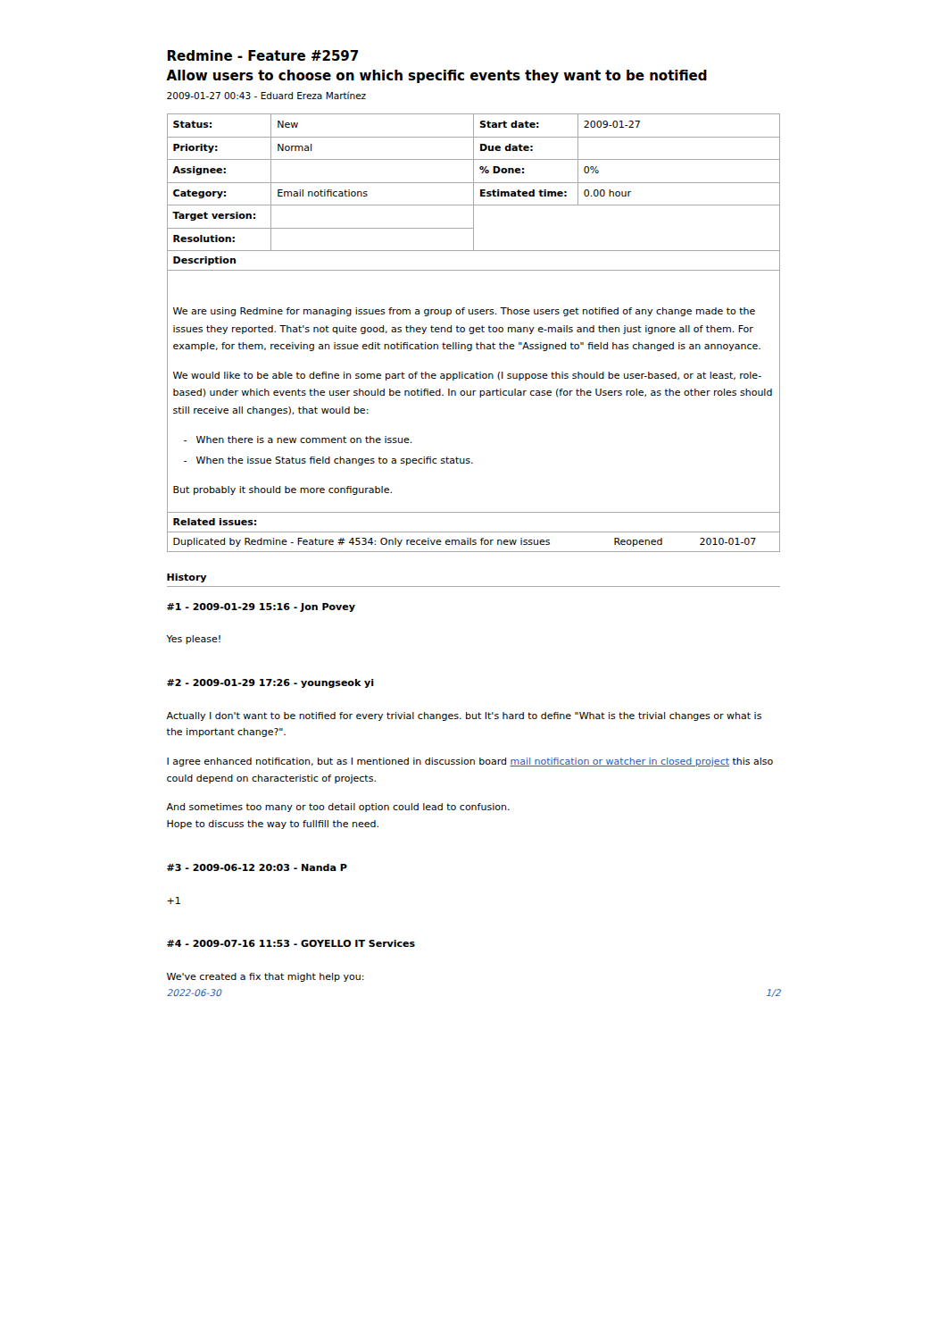Redmine - Feature #2597
Allow users to choose on which specific events they want to be notified
2009-01-27 00:43 - Eduard Ereza Martínez
| Status: | New | Start date: | 2009-01-27 |
| Priority: | Normal | Due date: | |
| Assignee: | | % Done: | 0% |
| Category: | Email notifications | Estimated time: | 0.00 hour |
| Target version: | | |
| Resolution: | |
Description
We are using Redmine for managing issues from a group of users. Those users get notified of any change made to the issues they reported. That's not quite good, as they tend to get too many e-mails and then just ignore all of them. For example, for them, receiving an issue edit notification telling that the "Assigned to" field has changed is an annoyance.
We would like to be able to define in some part of the application (I suppose this should be user-based, or at least, role-based) under which events the user should be notified. In our particular case (for the Users role, as the other roles should still receive all changes), that would be:
When there is a new comment on the issue.
When the issue Status field changes to a specific status.
But probably it should be more configurable.
Related issues:
| Duplicated by Redmine - Feature # 4534: Only receive emails for new issues | Reopened | 2010-01-07 |
History
#1 - 2009-01-29 15:16 - Jon Povey
Yes please!
#2 - 2009-01-29 17:26 - youngseok yi
Actually I don't want to be notified for every trivial changes. but It's hard to define "What is the trivial changes or what is the important change?".
I agree enhanced notification, but as I mentioned in discussion board mail notification or watcher in closed project this also could depend on characteristic of projects.
And sometimes too many or too detail option could lead to confusion.
Hope to discuss the way to fullfill the need.
#3 - 2009-06-12 20:03 - Nanda P
+1
#4 - 2009-07-16 11:53 - GOYELLO IT Services
We've created a fix that might help you:
2022-06-30 1/2